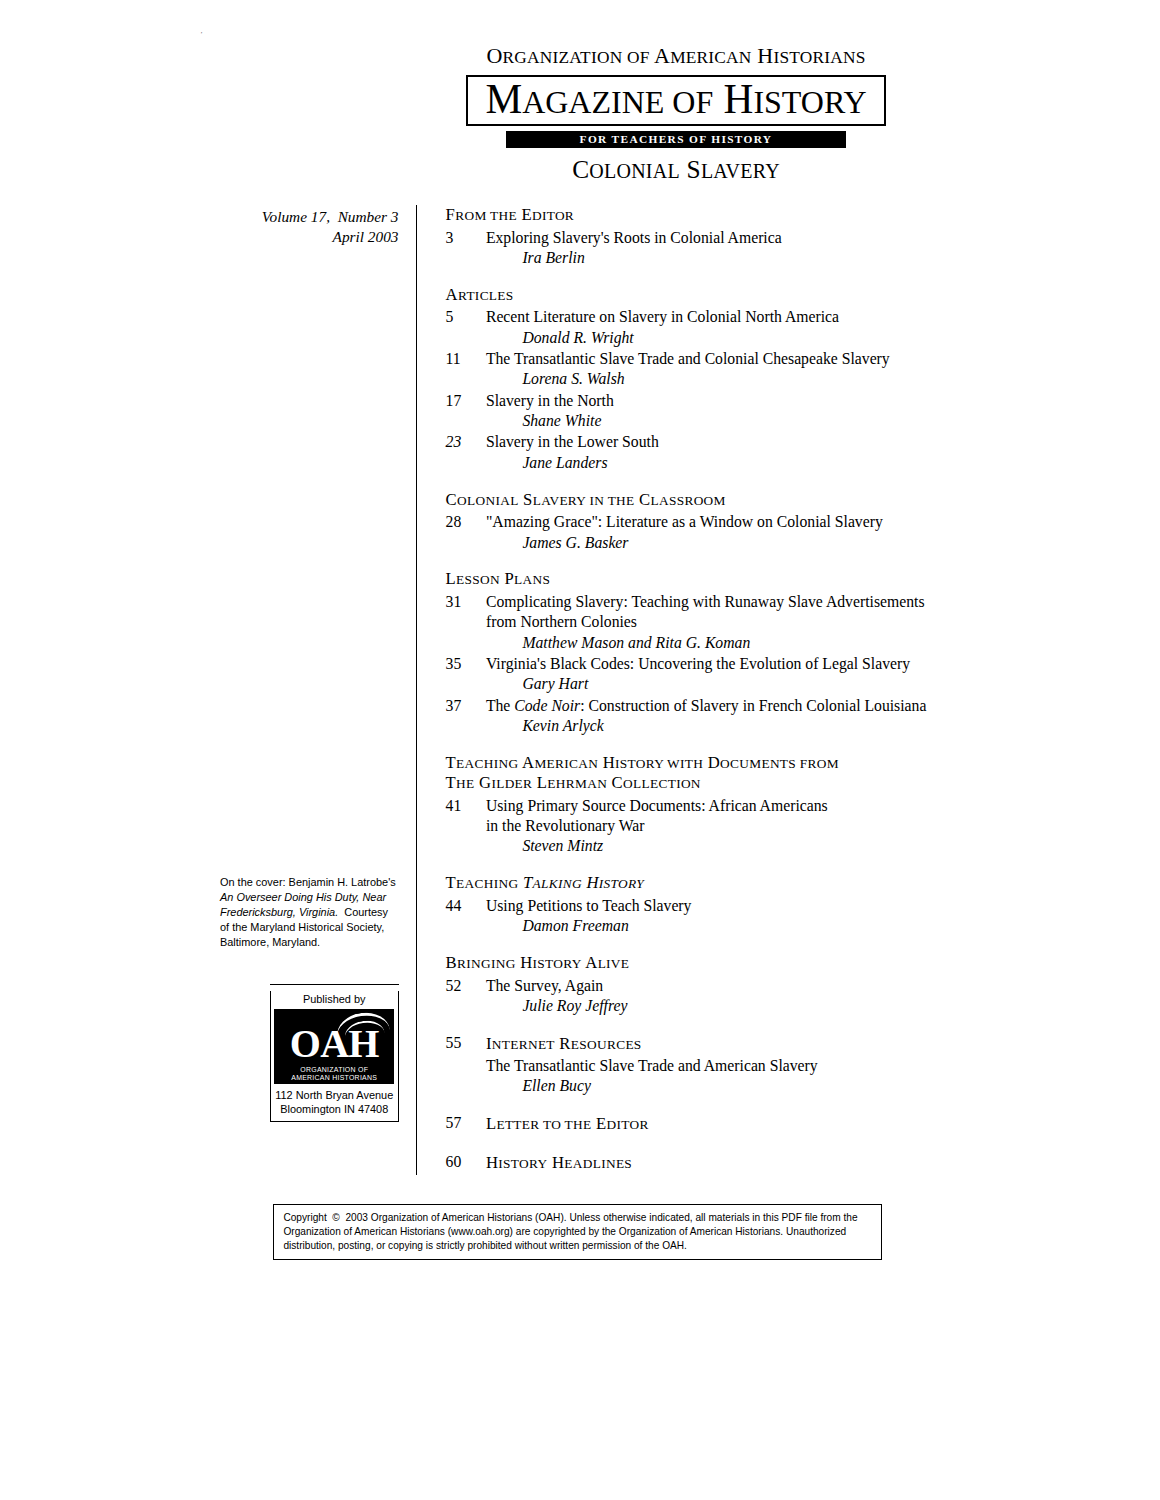,
ORGANIZATION OF AMERICAN HISTORIANS
MAGAZINE OF HISTORY
FOR TEACHERS OF HISTORY
COLONIAL SLAVERY
Volume 17, Number 3
April 2003
On the cover: Benjamin H. Latrobe's An Overseer Doing His Duty, Near Fredericksburg, Virginia. Courtesy of the Maryland Historical Society, Baltimore, Maryland.
Published by
OAH
ORGANIZATION OF
AMERICAN HISTORIANS
112 North Bryan Avenue
Bloomington IN 47408
FROM THE EDITOR
| 3 | Exploring Slavery's Roots in Colonial America Ira Berlin |
ARTICLES
| 5 | Recent Literature on Slavery in Colonial North America Donald R. Wright |
| 11 | The Transatlantic Slave Trade and Colonial Chesapeake Slavery Lorena S. Walsh |
| 17 | Slavery in the North Shane White |
| 23 | Slavery in the Lower South Jane Landers |
COLONIAL SLAVERY IN THE CLASSROOM
| 28 | "Amazing Grace": Literature as a Window on Colonial Slavery James G. Basker |
LESSON PLANS
| 31 | Complicating Slavery: Teaching with Runaway Slave Advertisements from Northern Colonies Matthew Mason and Rita G. Koman |
| 35 | Virginia's Black Codes: Uncovering the Evolution of Legal Slavery Gary Hart |
| 37 | The Code Noir : Construction of Slavery in French Colonial Louisiana Kevin Arlyck |
TEACHING AMERICAN HISTORY WITH DOCUMENTS FROM
THE GILDER LEHRMAN COLLECTION
| 41 | Using Primary Source Documents: African Americans in the Revolutionary War Steven Mintz |
TEACHING TALKING HISTORY
| 44 | Using Petitions to Teach Slavery Damon Freeman |
BRINGING HISTORY ALIVE
| 52 | The Survey, Again Julie Roy Jeffrey |
| 55 | I NTERNET R ESOURCES |
| | The Transatlantic Slave Trade and American Slavery Ellen Bucy |
| 57 | L ETTER TO THE E DITOR |
| 60 | H ISTORY H EADLINES |
Copyright © 2003 Organization of American Historians (OAH). Unless otherwise indicated, all materials in this PDF file from the Organization of American Historians (www.oah.org) are copyrighted by the Organization of American Historians. Unauthorized distribution, posting, or copying is strictly prohibited without written permission of the OAH.